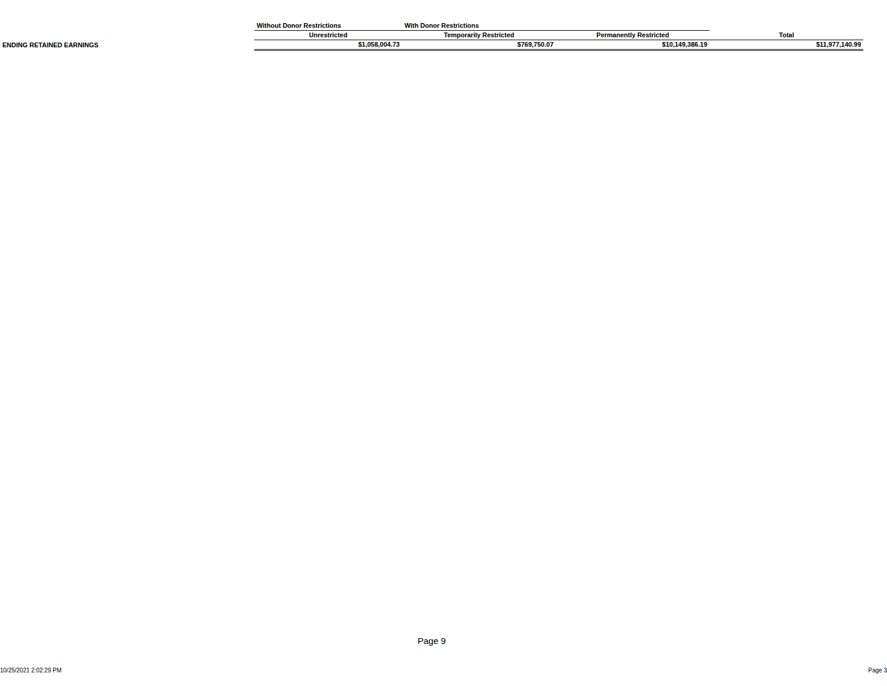| | Without Donor Restrictions | With Donor Restrictions | |
| | Unrestricted | Temporarily Restricted | Permanently Restricted | Total |
| ENDING RETAINED EARNINGS | $1,058,004.73 | $769,750.07 | $10,149,386.19 | $11,977,140.99 |
Page 9
10/25/2021 2:02:29 PM
Page 3